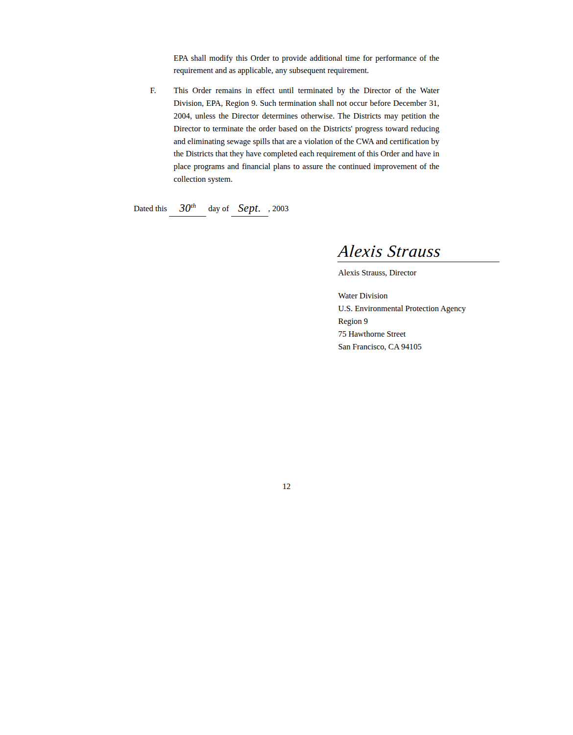EPA shall modify this Order to provide additional time for performance of the requirement and as applicable, any subsequent requirement.
F.
This Order remains in effect until terminated by the Director of the Water Division, EPA, Region 9. Such termination shall not occur before December 31, 2004, unless the Director determines otherwise. The Districts may petition the Director to terminate the order based on the Districts' progress toward reducing and eliminating sewage spills that are a violation of the CWA and certification by the Districts that they have completed each requirement of this Order and have in place programs and financial plans to assure the continued improvement of the collection system.
Dated this 30 th day of Sept., 2003
Alexis Strauss
Alexis Strauss, Director
Water Division
U.S. Environmental Protection Agency
Region 9
75 Hawthorne Street
San Francisco, CA 94105
12